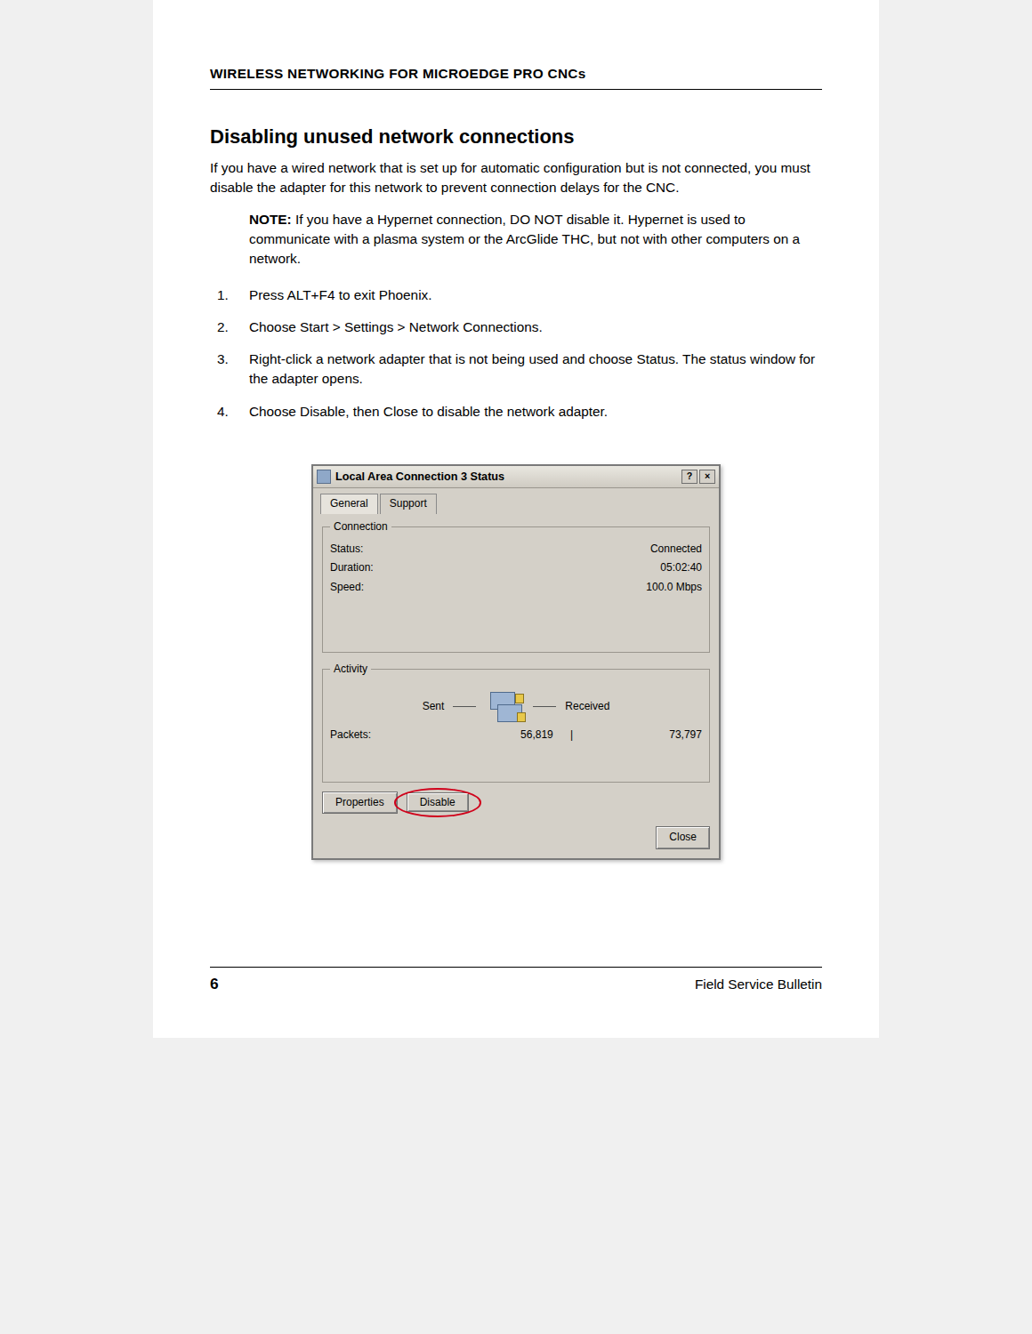WIRELESS NETWORKING FOR MICROEDGE PRO CNCs
Disabling unused network connections
If you have a wired network that is set up for automatic configuration but is not connected, you must disable the adapter for this network to prevent connection delays for the CNC.
NOTE: If you have a Hypernet connection, DO NOT disable it. Hypernet is used to communicate with a plasma system or the ArcGlide THC, but not with other computers on a network.
Press ALT+F4 to exit Phoenix.
Choose Start > Settings > Network Connections.
Right-click a network adapter that is not being used and choose Status. The status window for the adapter opens.
Choose Disable, then Close to disable the network adapter.
Local Area Connection 3 Status ? ×
General Support
Connection
| Status: | Connected |
| Duration: | 05:02:40 |
| Speed: | 100.0 Mbps |
Activity
Sent Received
Packets: 56,819 | 73,797
Properties Disable
Close
6 Field Service Bulletin